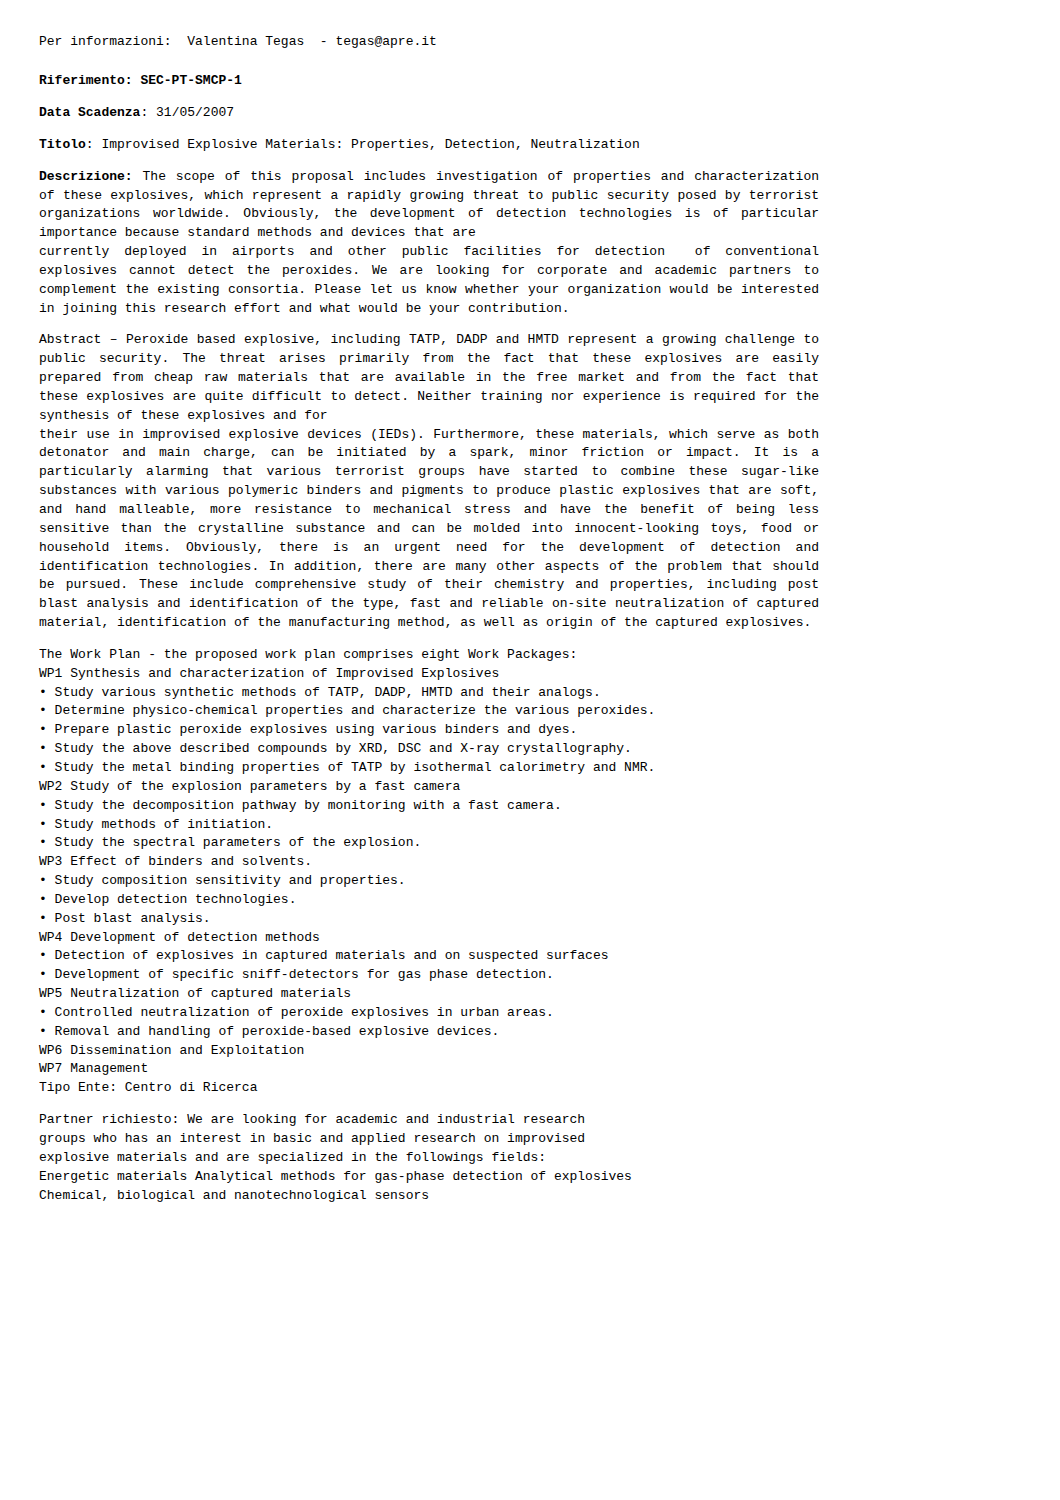Per informazioni: Valentina Tegas - tegas@apre.it
Riferimento: SEC-PT-SMCP-1
Data Scadenza: 31/05/2007
Titolo: Improvised Explosive Materials: Properties, Detection, Neutralization
Descrizione: The scope of this proposal includes investigation of properties and characterization of these explosives, which represent a rapidly growing threat to public security posed by terrorist organizations worldwide. Obviously, the development of detection technologies is of particular importance because standard methods and devices that are
currently deployed in airports and other public facilities for detection of conventional explosives cannot detect the peroxides. We are looking for corporate and academic partners to complement the existing consortia. Please let us know whether your organization would be interested in joining this research effort and what would be your contribution.
Abstract – Peroxide based explosive, including TATP, DADP and HMTD represent a growing challenge to public security. The threat arises primarily from the fact that these explosives are easily prepared from cheap raw materials that are available in the free market and from the fact that these explosives are quite difficult to detect. Neither training nor experience is required for the synthesis of these explosives and for
their use in improvised explosive devices (IEDs). Furthermore, these materials, which serve as both detonator and main charge, can be initiated by a spark, minor friction or impact. It is a particularly alarming that various terrorist groups have started to combine these sugar-like substances with various polymeric binders and pigments to produce plastic explosives that are soft, and hand malleable, more resistance to mechanical stress and have the benefit of being less sensitive than the crystalline substance and can be molded into innocent-looking toys, food or household items. Obviously, there is an urgent need for the development of detection and identification technologies. In addition, there are many other aspects of the problem that should be pursued. These include comprehensive study of their chemistry and properties, including post blast analysis and identification of the type, fast and reliable on-site neutralization of captured material, identification of the manufacturing method, as well as origin of the captured explosives.
The Work Plan - the proposed work plan comprises eight Work Packages:
WP1 Synthesis and characterization of Improvised Explosives
Study various synthetic methods of TATP, DADP, HMTD and their analogs.
Determine physico-chemical properties and characterize the various peroxides.
Prepare plastic peroxide explosives using various binders and dyes.
Study the above described compounds by XRD, DSC and X-ray crystallography.
Study the metal binding properties of TATP by isothermal calorimetry and NMR.
WP2 Study of the explosion parameters by a fast camera
Study the decomposition pathway by monitoring with a fast camera.
Study methods of initiation.
Study the spectral parameters of the explosion.
WP3 Effect of binders and solvents.
Study composition sensitivity and properties.
Develop detection technologies.
Post blast analysis.
WP4 Development of detection methods
Detection of explosives in captured materials and on suspected surfaces
Development of specific sniff-detectors for gas phase detection.
WP5 Neutralization of captured materials
Controlled neutralization of peroxide explosives in urban areas.
Removal and handling of peroxide-based explosive devices.
WP6 Dissemination and Exploitation
WP7 Management
Tipo Ente: Centro di Ricerca
Partner richiesto: We are looking for academic and industrial research
groups who has an interest in basic and applied research on improvised
explosive materials and are specialized in the followings fields:
Energetic materials Analytical methods for gas-phase detection of explosives
Chemical, biological and nanotechnological sensors